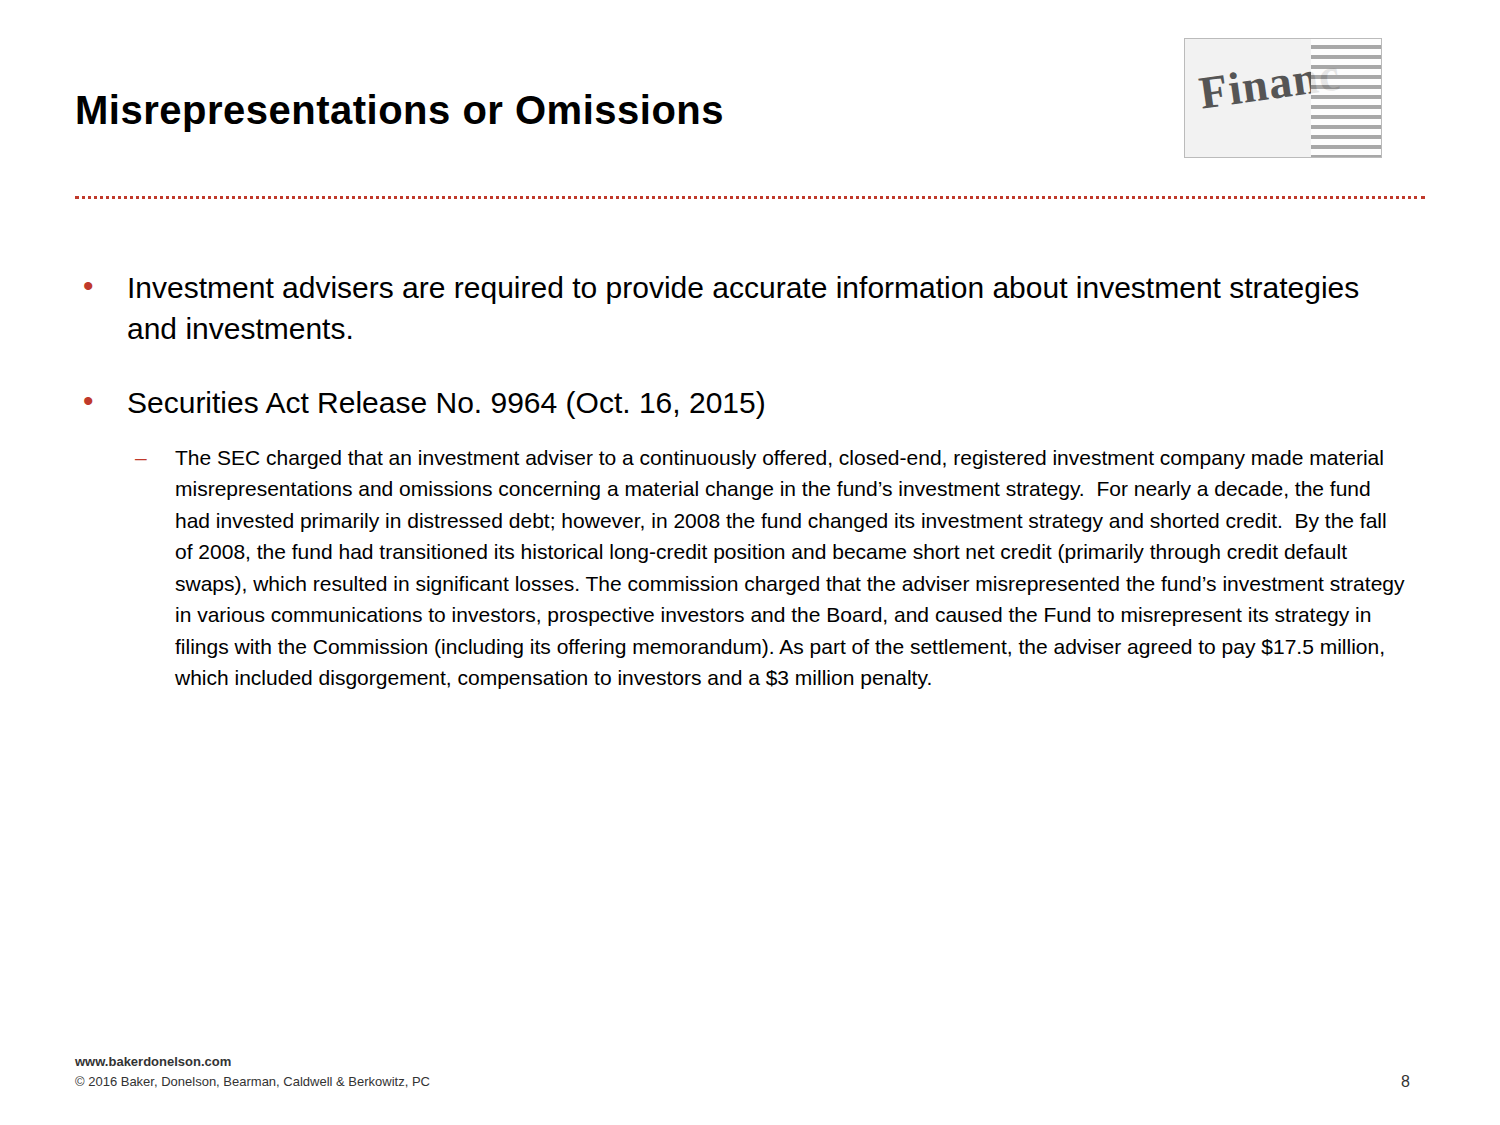Misrepresentations or Omissions
Financ
Investment advisers are required to provide accurate information about investment strategies and investments.
Securities Act Release No. 9964 (Oct. 16, 2015)
The SEC charged that an investment adviser to a continuously offered, closed-end, registered investment company made material misrepresentations and omissions concerning a material change in the fund’s investment strategy. For nearly a decade, the fund had invested primarily in distressed debt; however, in 2008 the fund changed its investment strategy and shorted credit. By the fall of 2008, the fund had transitioned its historical long-credit position and became short net credit (primarily through credit default swaps), which resulted in significant losses. The commission charged that the adviser misrepresented the fund’s investment strategy in various communications to investors, prospective investors and the Board, and caused the Fund to misrepresent its strategy in filings with the Commission (including its offering memorandum). As part of the settlement, the adviser agreed to pay $17.5 million, which included disgorgement, compensation to investors and a $3 million penalty.
www.bakerdonelson.com
© 2016 Baker, Donelson, Bearman, Caldwell & Berkowitz, PC
8